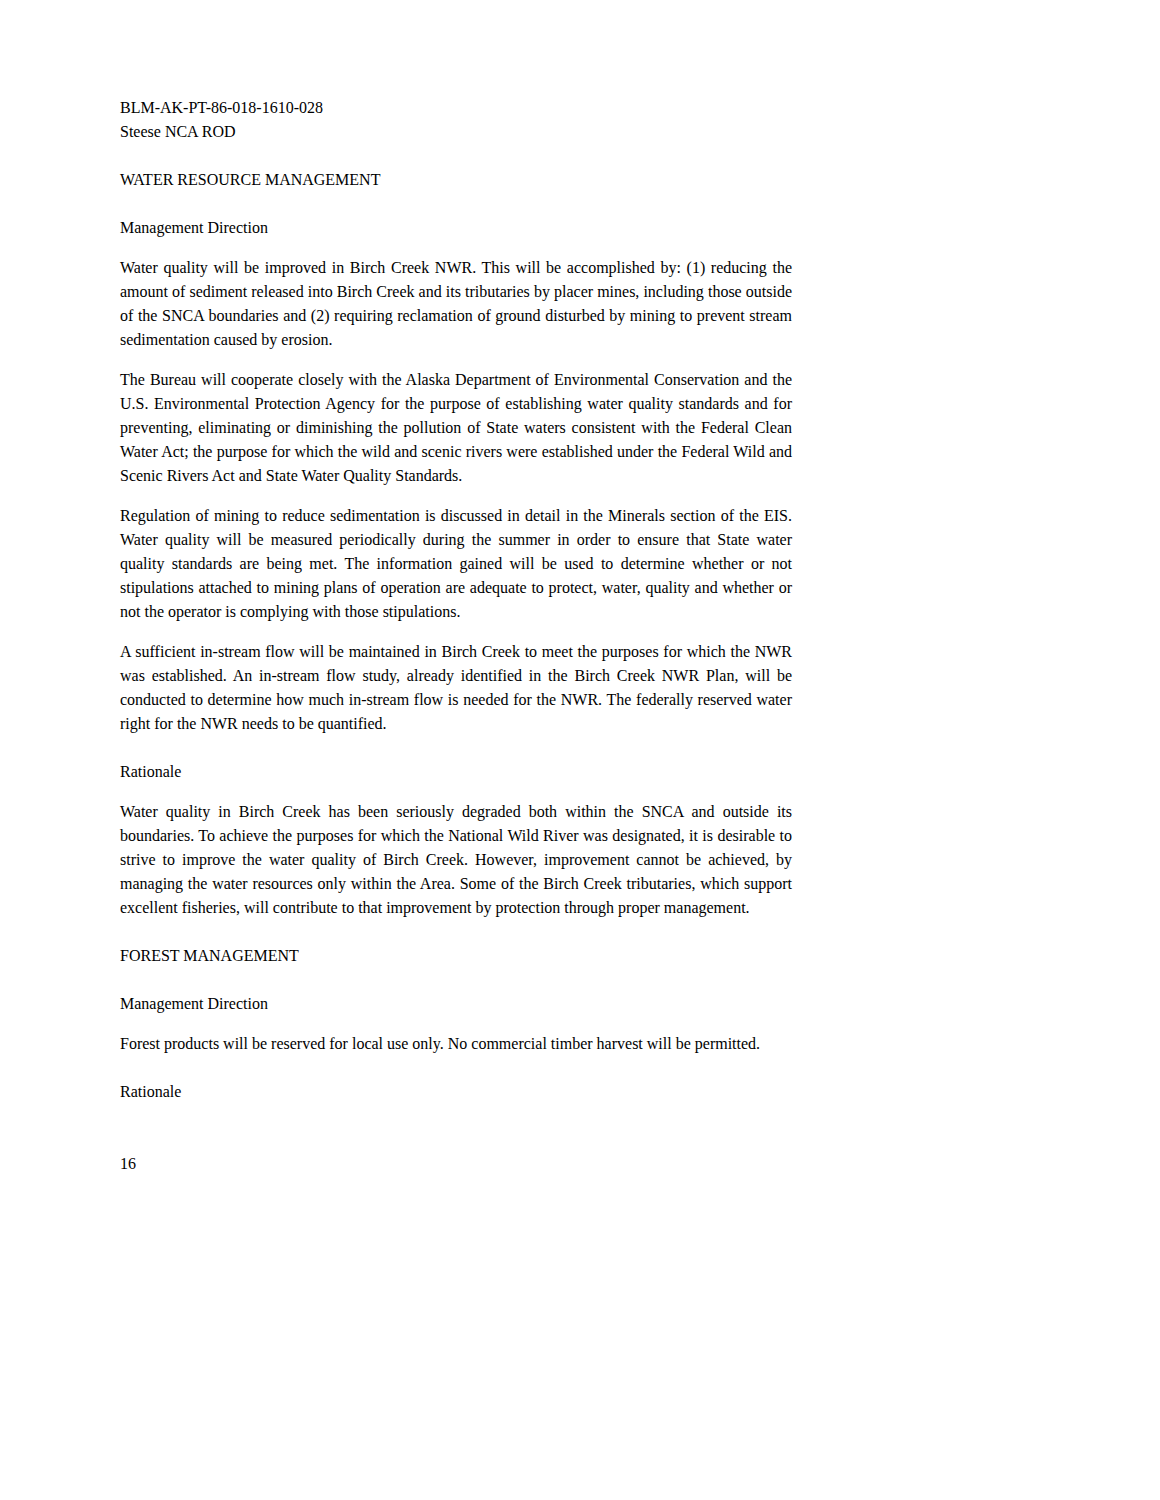BLM-AK-PT-86-018-1610-028
Steese NCA ROD
WATER RESOURCE MANAGEMENT
Management Direction
Water quality will be improved in Birch Creek NWR. This will be accomplished by: (1) reducing the amount of sediment released into Birch Creek and its tributaries by placer mines, including those outside of the SNCA boundaries and (2) requiring reclamation of ground disturbed by mining to prevent stream sedimentation caused by erosion.
The Bureau will cooperate closely with the Alaska Department of Environmental Conservation and the U.S. Environmental Protection Agency for the purpose of establishing water quality standards and for preventing, eliminating or diminishing the pollution of State waters consistent with the Federal Clean Water Act; the purpose for which the wild and scenic rivers were established under the Federal Wild and Scenic Rivers Act and State Water Quality Standards.
Regulation of mining to reduce sedimentation is discussed in detail in the Minerals section of the EIS. Water quality will be measured periodically during the summer in order to ensure that State water quality standards are being met. The information gained will be used to determine whether or not stipulations attached to mining plans of operation are adequate to protect, water, quality and whether or not the operator is complying with those stipulations.
A sufficient in-stream flow will be maintained in Birch Creek to meet the purposes for which the NWR was established. An in-stream flow study, already identified in the Birch Creek NWR Plan, will be conducted to determine how much in-stream flow is needed for the NWR. The federally reserved water right for the NWR needs to be quantified.
Rationale
Water quality in Birch Creek has been seriously degraded both within the SNCA and outside its boundaries. To achieve the purposes for which the National Wild River was designated, it is desirable to strive to improve the water quality of Birch Creek. However, improvement cannot be achieved, by managing the water resources only within the Area. Some of the Birch Creek tributaries, which support excellent fisheries, will contribute to that improvement by protection through proper management.
FOREST MANAGEMENT
Management Direction
Forest products will be reserved for local use only. No commercial timber harvest will be permitted.
Rationale
16